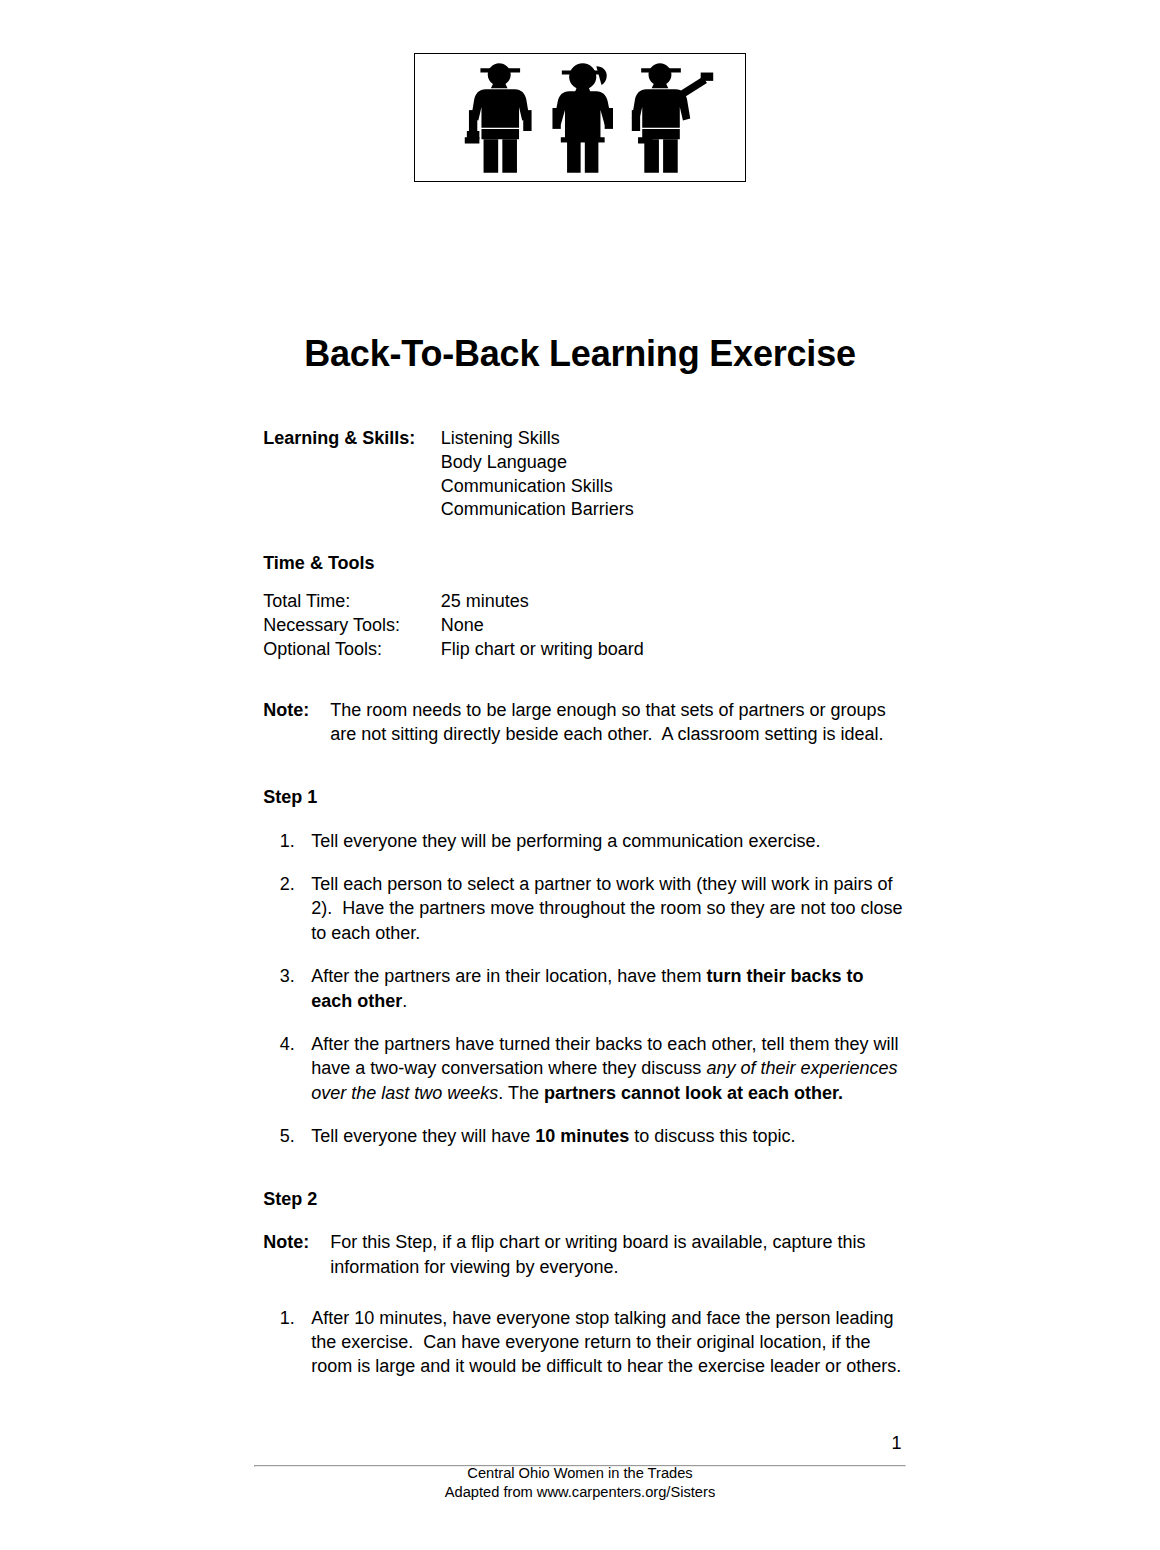Back-To-Back Learning Exercise
| Learning & Skills: | Listening Skills |
| | Body Language |
| | Communication Skills |
| | Communication Barriers |
Time & Tools
| Total Time: | 25 minutes |
| Necessary Tools: | None |
| Optional Tools: | Flip chart or writing board |
Note:
The room needs to be large enough so that sets of partners or groups are not sitting directly beside each other. A classroom setting is ideal.
Step 1
Tell everyone they will be performing a communication exercise.
Tell each person to select a partner to work with (they will work in pairs of 2). Have the partners move throughout the room so they are not too close to each other.
After the partners are in their location, have them turn their backs to each other.
After the partners have turned their backs to each other, tell them they will have a two-way conversation where they discuss any of their experiences over the last two weeks. The partners cannot look at each other.
Tell everyone they will have 10 minutes to discuss this topic.
Step 2
Note:
For this Step, if a flip chart or writing board is available, capture this information for viewing by everyone.
After 10 minutes, have everyone stop talking and face the person leading the exercise. Can have everyone return to their original location, if the room is large and it would be difficult to hear the exercise leader or others.
1
Central Ohio Women in the Trades
Adapted from www.carpenters.org/Sisters